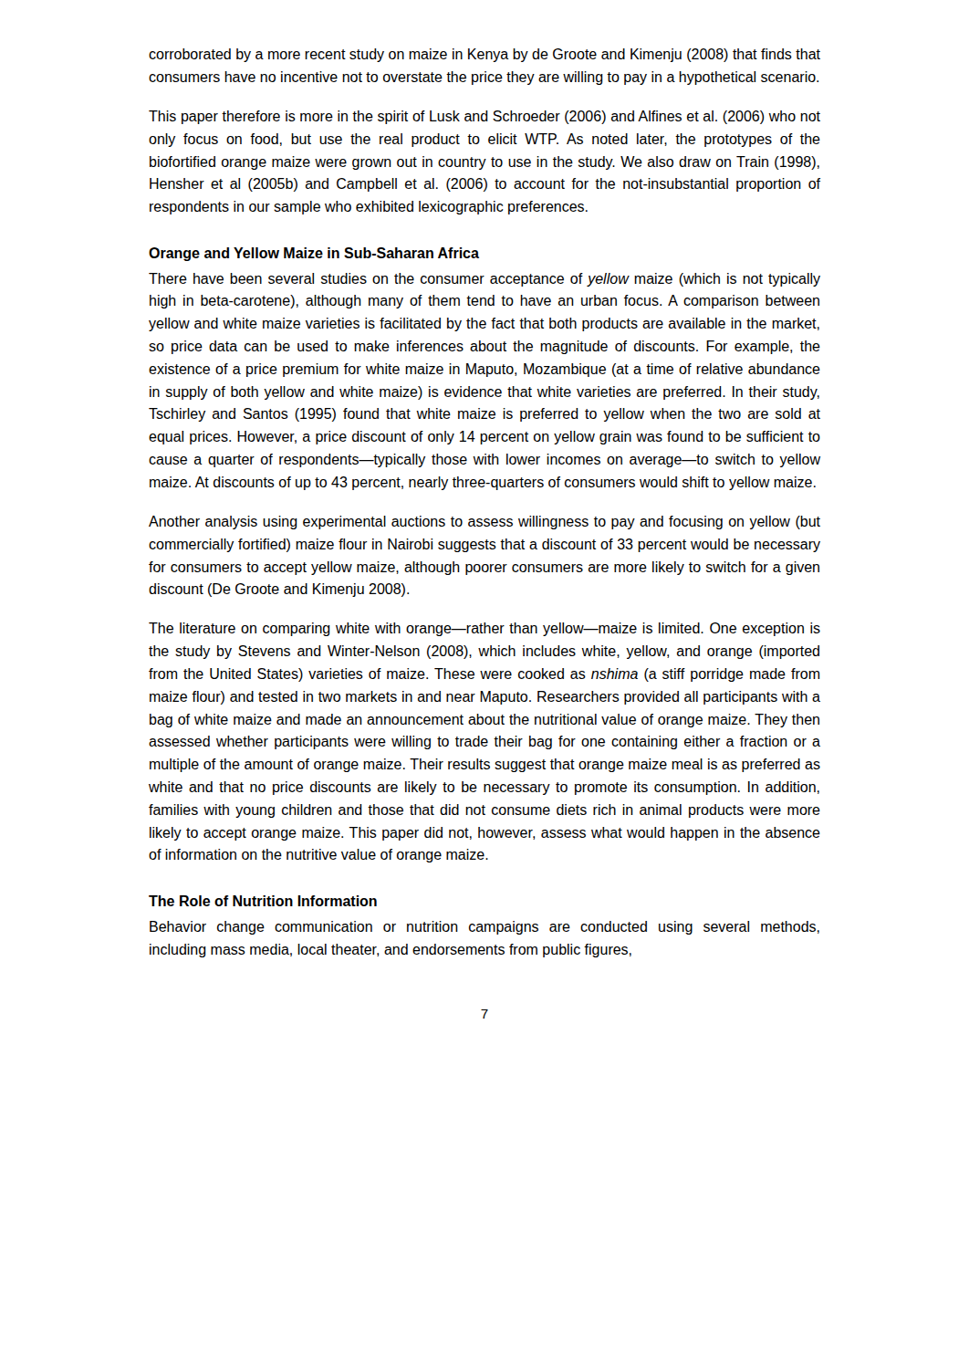corroborated by a more recent study on maize in Kenya by de Groote and Kimenju (2008) that finds that consumers have no incentive not to overstate the price they are willing to pay in a hypothetical scenario.
This paper therefore is more in the spirit of Lusk and Schroeder (2006) and Alfines et al. (2006) who not only focus on food, but use the real product to elicit WTP. As noted later, the prototypes of the biofortified orange maize were grown out in country to use in the study. We also draw on Train (1998), Hensher et al (2005b) and Campbell et al. (2006) to account for the not-insubstantial proportion of respondents in our sample who exhibited lexicographic preferences.
Orange and Yellow Maize in Sub-Saharan Africa
There have been several studies on the consumer acceptance of yellow maize (which is not typically high in beta-carotene), although many of them tend to have an urban focus. A comparison between yellow and white maize varieties is facilitated by the fact that both products are available in the market, so price data can be used to make inferences about the magnitude of discounts. For example, the existence of a price premium for white maize in Maputo, Mozambique (at a time of relative abundance in supply of both yellow and white maize) is evidence that white varieties are preferred. In their study, Tschirley and Santos (1995) found that white maize is preferred to yellow when the two are sold at equal prices. However, a price discount of only 14 percent on yellow grain was found to be sufficient to cause a quarter of respondents—typically those with lower incomes on average—to switch to yellow maize. At discounts of up to 43 percent, nearly three-quarters of consumers would shift to yellow maize.
Another analysis using experimental auctions to assess willingness to pay and focusing on yellow (but commercially fortified) maize flour in Nairobi suggests that a discount of 33 percent would be necessary for consumers to accept yellow maize, although poorer consumers are more likely to switch for a given discount (De Groote and Kimenju 2008).
The literature on comparing white with orange—rather than yellow—maize is limited. One exception is the study by Stevens and Winter-Nelson (2008), which includes white, yellow, and orange (imported from the United States) varieties of maize. These were cooked as nshima (a stiff porridge made from maize flour) and tested in two markets in and near Maputo. Researchers provided all participants with a bag of white maize and made an announcement about the nutritional value of orange maize. They then assessed whether participants were willing to trade their bag for one containing either a fraction or a multiple of the amount of orange maize. Their results suggest that orange maize meal is as preferred as white and that no price discounts are likely to be necessary to promote its consumption. In addition, families with young children and those that did not consume diets rich in animal products were more likely to accept orange maize. This paper did not, however, assess what would happen in the absence of information on the nutritive value of orange maize.
The Role of Nutrition Information
Behavior change communication or nutrition campaigns are conducted using several methods, including mass media, local theater, and endorsements from public figures,
7